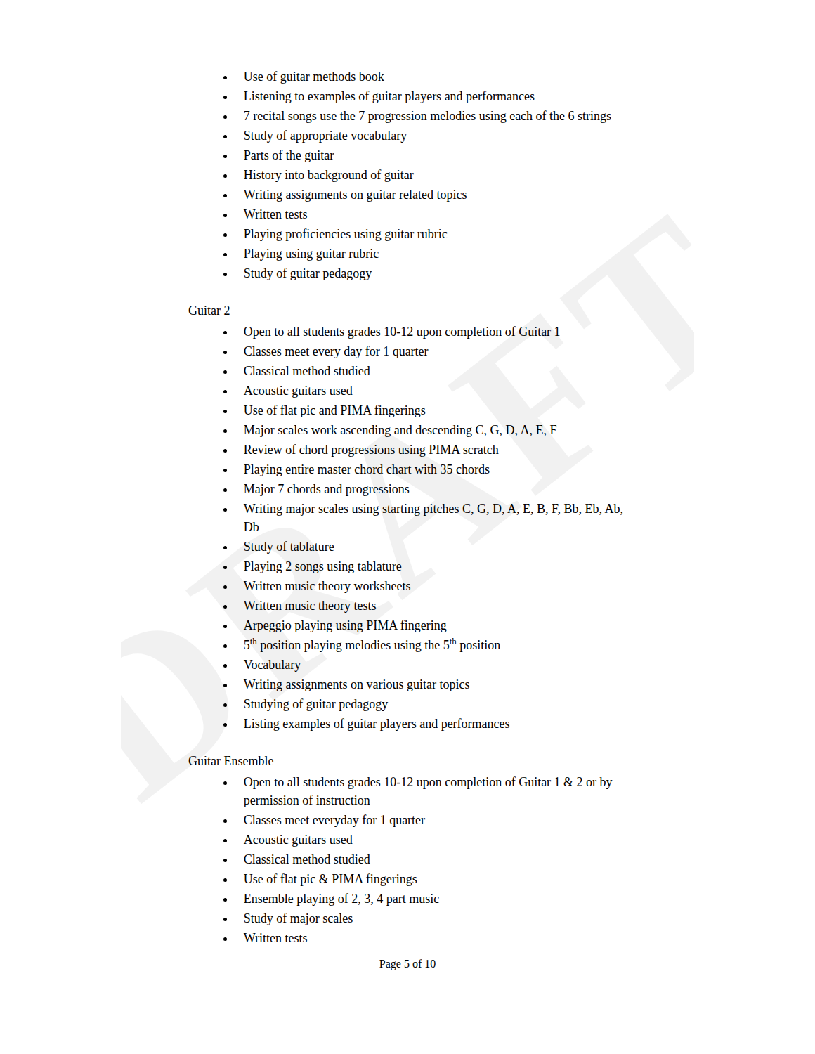DRAFT
Use of guitar methods book
Listening to examples of guitar players and performances
7 recital songs use the 7 progression melodies using each of the 6 strings
Study of appropriate vocabulary
Parts of the guitar
History into background of guitar
Writing assignments on guitar related topics
Written tests
Playing proficiencies using guitar rubric
Playing using guitar rubric
Study of guitar pedagogy
Guitar 2
Open to all students grades 10-12 upon completion of Guitar 1
Classes meet every day for 1 quarter
Classical method studied
Acoustic guitars used
Use of flat pic and PIMA fingerings
Major scales work ascending and descending C, G, D, A, E, F
Review of chord progressions using PIMA scratch
Playing entire master chord chart with 35 chords
Major 7 chords and progressions
Writing major scales using starting pitches C, G, D, A, E, B, F, Bb, Eb, Ab, Db
Study of tablature
Playing 2 songs using tablature
Written music theory worksheets
Written music theory tests
Arpeggio playing using PIMA fingering
5th position playing melodies using the 5th position
Vocabulary
Writing assignments on various guitar topics
Studying of guitar pedagogy
Listing examples of guitar players and performances
Guitar Ensemble
Open to all students grades 10-12 upon completion of Guitar 1 & 2 or by permission of instruction
Classes meet everyday for 1 quarter
Acoustic guitars used
Classical method studied
Use of flat pic & PIMA fingerings
Ensemble playing of 2, 3, 4 part music
Study of major scales
Written tests
Page 5 of 10